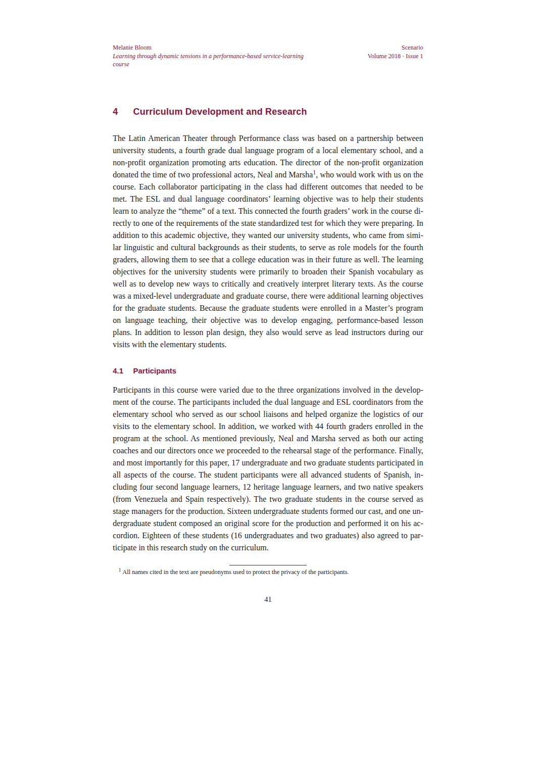Melanie Bloom
Learning through dynamic tensions in a performance-based service-learning course
Scenario
Volume 2018 · Issue 1
4 Curriculum Development and Research
The Latin American Theater through Performance class was based on a partnership between university students, a fourth grade dual language program of a local elementary school, and a non-profit organization promoting arts education. The director of the non-profit organization donated the time of two professional actors, Neal and Marsha1, who would work with us on the course. Each collaborator participating in the class had different outcomes that needed to be met. The ESL and dual language coordinators’ learning objective was to help their students learn to analyze the “theme” of a text. This connected the fourth graders’ work in the course directly to one of the requirements of the state standardized test for which they were preparing. In addition to this academic objective, they wanted our university students, who came from similar linguistic and cultural backgrounds as their students, to serve as role models for the fourth graders, allowing them to see that a college education was in their future as well. The learning objectives for the university students were primarily to broaden their Spanish vocabulary as well as to develop new ways to critically and creatively interpret literary texts. As the course was a mixed-level undergraduate and graduate course, there were additional learning objectives for the graduate students. Because the graduate students were enrolled in a Master’s program on language teaching, their objective was to develop engaging, performance-based lesson plans. In addition to lesson plan design, they also would serve as lead instructors during our visits with the elementary students.
4.1 Participants
Participants in this course were varied due to the three organizations involved in the development of the course. The participants included the dual language and ESL coordinators from the elementary school who served as our school liaisons and helped organize the logistics of our visits to the elementary school. In addition, we worked with 44 fourth graders enrolled in the program at the school. As mentioned previously, Neal and Marsha served as both our acting coaches and our directors once we proceeded to the rehearsal stage of the performance. Finally, and most importantly for this paper, 17 undergraduate and two graduate students participated in all aspects of the course. The student participants were all advanced students of Spanish, including four second language learners, 12 heritage language learners, and two native speakers (from Venezuela and Spain respectively). The two graduate students in the course served as stage managers for the production. Sixteen undergraduate students formed our cast, and one undergraduate student composed an original score for the production and performed it on his accordion. Eighteen of these students (16 undergraduates and two graduates) also agreed to participate in this research study on the curriculum.
1 All names cited in the text are pseudonyms used to protect the privacy of the participants.
41